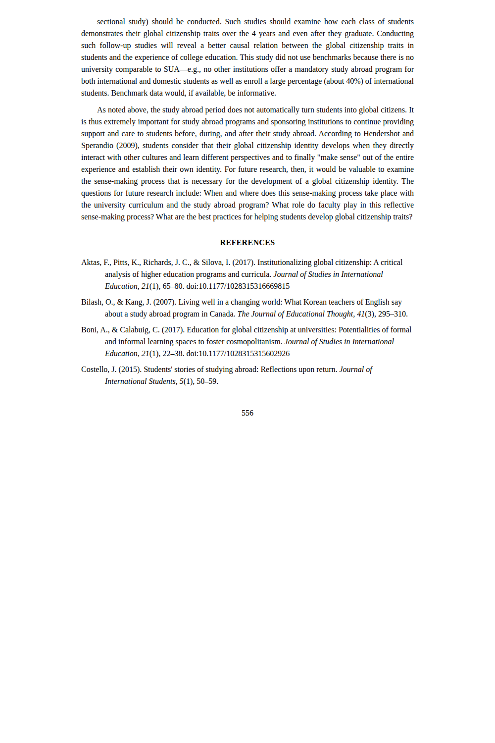sectional study) should be conducted. Such studies should examine how each class of students demonstrates their global citizenship traits over the 4 years and even after they graduate. Conducting such follow-up studies will reveal a better causal relation between the global citizenship traits in students and the experience of college education. This study did not use benchmarks because there is no university comparable to SUA—e.g., no other institutions offer a mandatory study abroad program for both international and domestic students as well as enroll a large percentage (about 40%) of international students. Benchmark data would, if available, be informative.
As noted above, the study abroad period does not automatically turn students into global citizens. It is thus extremely important for study abroad programs and sponsoring institutions to continue providing support and care to students before, during, and after their study abroad. According to Hendershot and Sperandio (2009), students consider that their global citizenship identity develops when they directly interact with other cultures and learn different perspectives and to finally "make sense" out of the entire experience and establish their own identity. For future research, then, it would be valuable to examine the sense-making process that is necessary for the development of a global citizenship identity. The questions for future research include: When and where does this sense-making process take place with the university curriculum and the study abroad program? What role do faculty play in this reflective sense-making process? What are the best practices for helping students develop global citizenship traits?
REFERENCES
Aktas, F., Pitts, K., Richards, J. C., & Silova, I. (2017). Institutionalizing global citizenship: A critical analysis of higher education programs and curricula. Journal of Studies in International Education, 21(1), 65–80. doi:10.1177/1028315316669815
Bilash, O., & Kang, J. (2007). Living well in a changing world: What Korean teachers of English say about a study abroad program in Canada. The Journal of Educational Thought, 41(3), 295–310.
Boni, A., & Calabuig, C. (2017). Education for global citizenship at universities: Potentialities of formal and informal learning spaces to foster cosmopolitanism. Journal of Studies in International Education, 21(1), 22–38. doi:10.1177/1028315315602926
Costello, J. (2015). Students' stories of studying abroad: Reflections upon return. Journal of International Students, 5(1), 50–59.
556